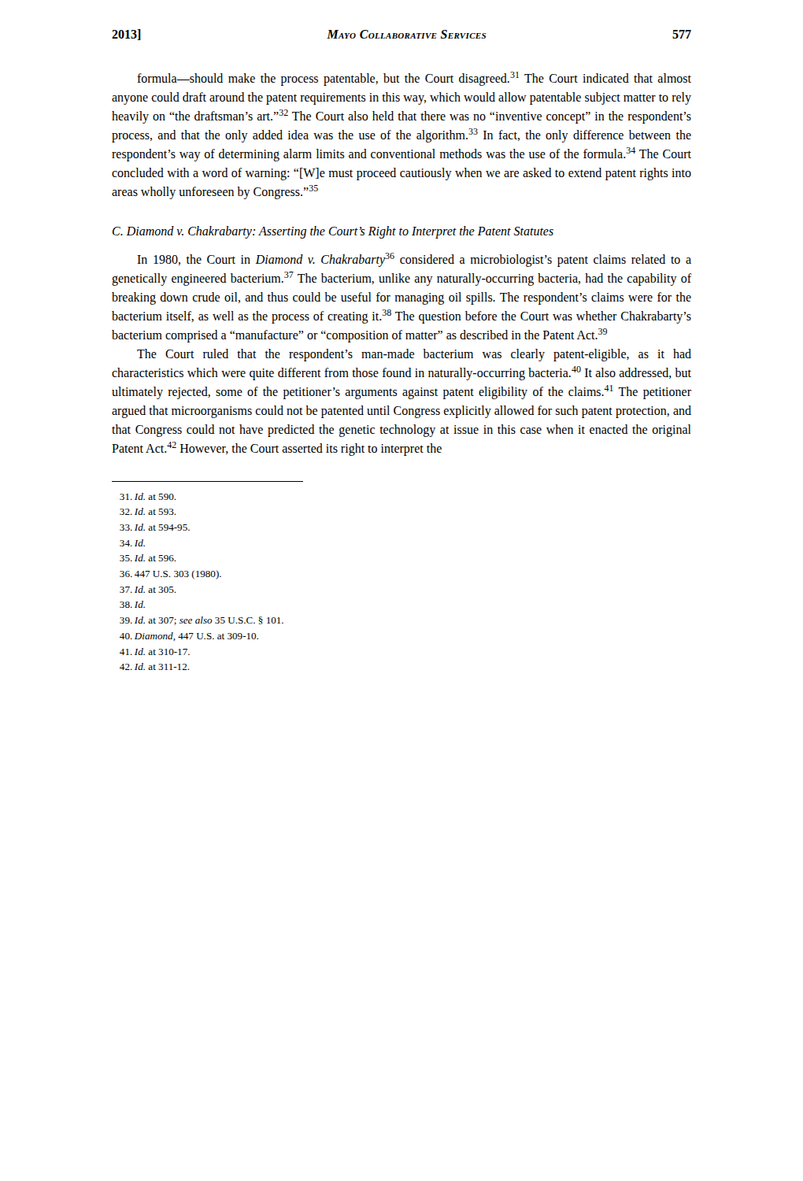2013] Mayo Collaborative Services 577
formula—should make the process patentable, but the Court disagreed.31 The Court indicated that almost anyone could draft around the patent requirements in this way, which would allow patentable subject matter to rely heavily on “the draftsman’s art.”32 The Court also held that there was no “inventive concept” in the respondent’s process, and that the only added idea was the use of the algorithm.33 In fact, the only difference between the respondent’s way of determining alarm limits and conventional methods was the use of the formula.34 The Court concluded with a word of warning: “[W]e must proceed cautiously when we are asked to extend patent rights into areas wholly unforeseen by Congress.”35
C. Diamond v. Chakrabarty: Asserting the Court’s Right to Interpret the Patent Statutes
In 1980, the Court in Diamond v. Chakrabarty36 considered a microbiologist’s patent claims related to a genetically engineered bacterium.37 The bacterium, unlike any naturally-occurring bacteria, had the capability of breaking down crude oil, and thus could be useful for managing oil spills. The respondent’s claims were for the bacterium itself, as well as the process of creating it.38 The question before the Court was whether Chakrabarty’s bacterium comprised a “manufacture” or “composition of matter” as described in the Patent Act.39
The Court ruled that the respondent’s man-made bacterium was clearly patent-eligible, as it had characteristics which were quite different from those found in naturally-occurring bacteria.40 It also addressed, but ultimately rejected, some of the petitioner’s arguments against patent eligibility of the claims.41 The petitioner argued that microorganisms could not be patented until Congress explicitly allowed for such patent protection, and that Congress could not have predicted the genetic technology at issue in this case when it enacted the original Patent Act.42 However, the Court asserted its right to interpret the
31. Id. at 590.
32. Id. at 593.
33. Id. at 594-95.
34. Id.
35. Id. at 596.
36. 447 U.S. 303 (1980).
37. Id. at 305.
38. Id.
39. Id. at 307; see also 35 U.S.C. § 101.
40. Diamond, 447 U.S. at 309-10.
41. Id. at 310-17.
42. Id. at 311-12.